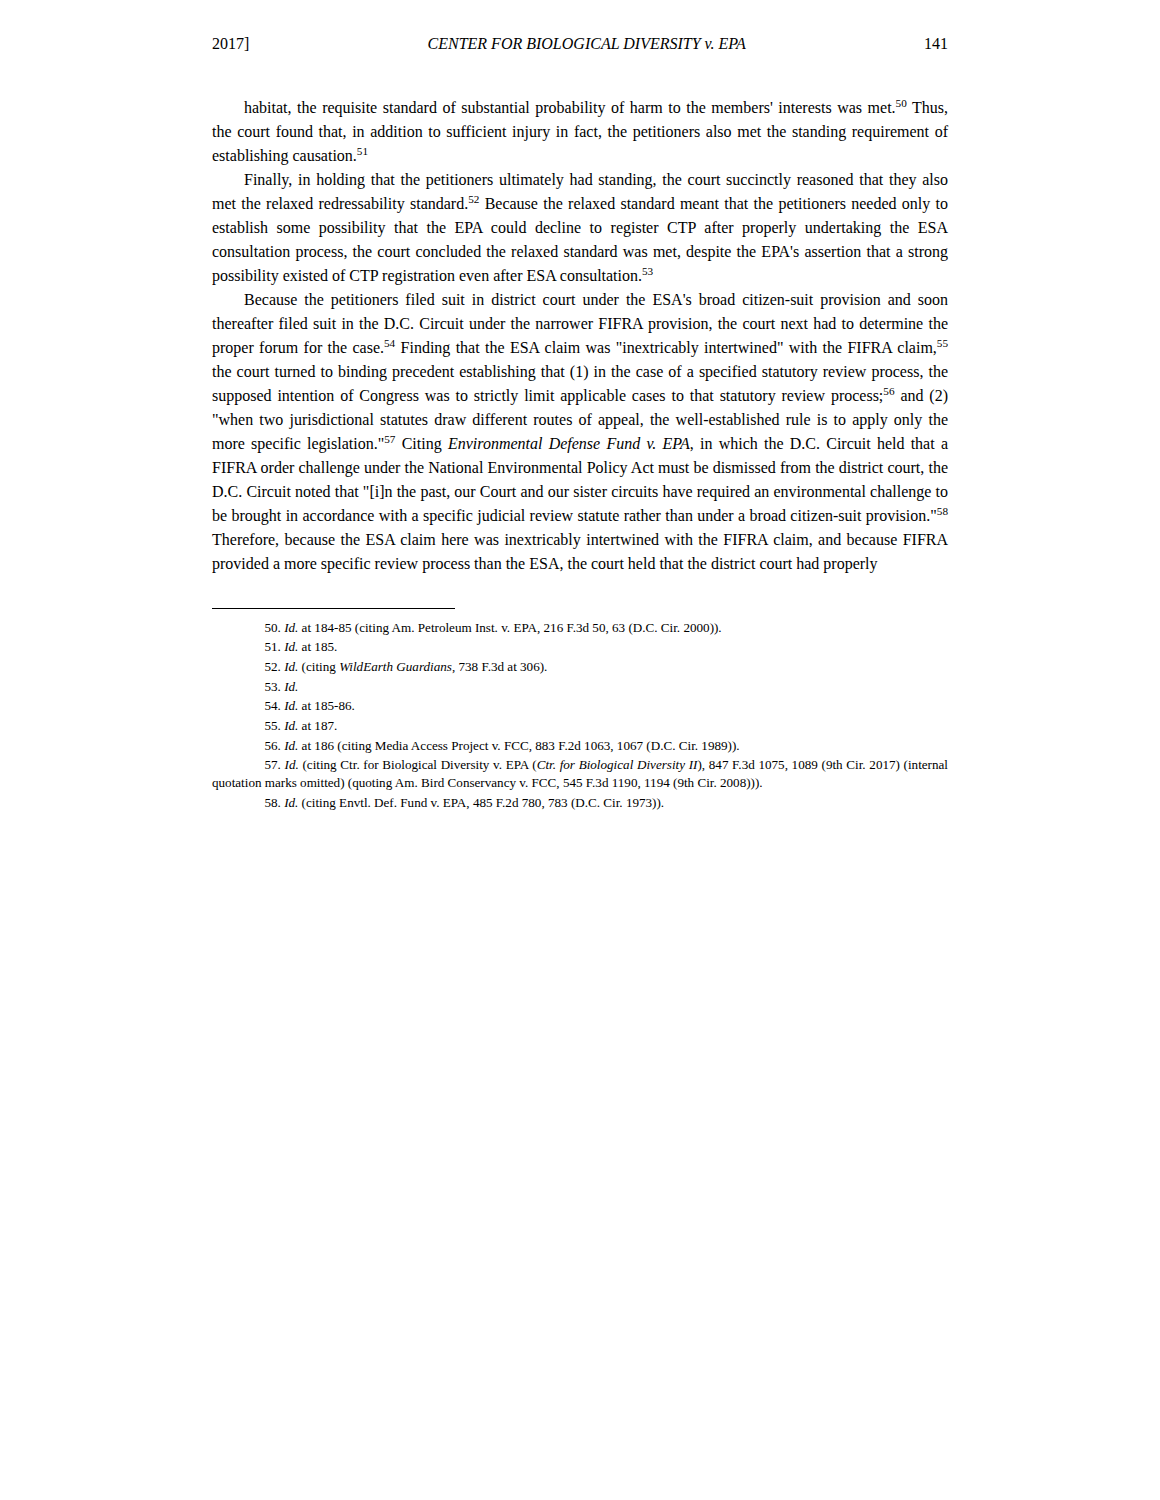2017] CENTER FOR BIOLOGICAL DIVERSITY v. EPA 141
habitat, the requisite standard of substantial probability of harm to the members' interests was met.50 Thus, the court found that, in addition to sufficient injury in fact, the petitioners also met the standing requirement of establishing causation.51
Finally, in holding that the petitioners ultimately had standing, the court succinctly reasoned that they also met the relaxed redressability standard.52 Because the relaxed standard meant that the petitioners needed only to establish some possibility that the EPA could decline to register CTP after properly undertaking the ESA consultation process, the court concluded the relaxed standard was met, despite the EPA's assertion that a strong possibility existed of CTP registration even after ESA consultation.53
Because the petitioners filed suit in district court under the ESA's broad citizen-suit provision and soon thereafter filed suit in the D.C. Circuit under the narrower FIFRA provision, the court next had to determine the proper forum for the case.54 Finding that the ESA claim was "inextricably intertwined" with the FIFRA claim,55 the court turned to binding precedent establishing that (1) in the case of a specified statutory review process, the supposed intention of Congress was to strictly limit applicable cases to that statutory review process;56 and (2) "when two jurisdictional statutes draw different routes of appeal, the well-established rule is to apply only the more specific legislation."57 Citing Environmental Defense Fund v. EPA, in which the D.C. Circuit held that a FIFRA order challenge under the National Environmental Policy Act must be dismissed from the district court, the D.C. Circuit noted that "[i]n the past, our Court and our sister circuits have required an environmental challenge to be brought in accordance with a specific judicial review statute rather than under a broad citizen-suit provision."58 Therefore, because the ESA claim here was inextricably intertwined with the FIFRA claim, and because FIFRA provided a more specific review process than the ESA, the court held that the district court had properly
50. Id. at 184-85 (citing Am. Petroleum Inst. v. EPA, 216 F.3d 50, 63 (D.C. Cir. 2000)).
51. Id. at 185.
52. Id. (citing WildEarth Guardians, 738 F.3d at 306).
53. Id.
54. Id. at 185-86.
55. Id. at 187.
56. Id. at 186 (citing Media Access Project v. FCC, 883 F.2d 1063, 1067 (D.C. Cir. 1989)).
57. Id. (citing Ctr. for Biological Diversity v. EPA (Ctr. for Biological Diversity II), 847 F.3d 1075, 1089 (9th Cir. 2017) (internal quotation marks omitted) (quoting Am. Bird Conservancy v. FCC, 545 F.3d 1190, 1194 (9th Cir. 2008))).
58. Id. (citing Envtl. Def. Fund v. EPA, 485 F.2d 780, 783 (D.C. Cir. 1973)).